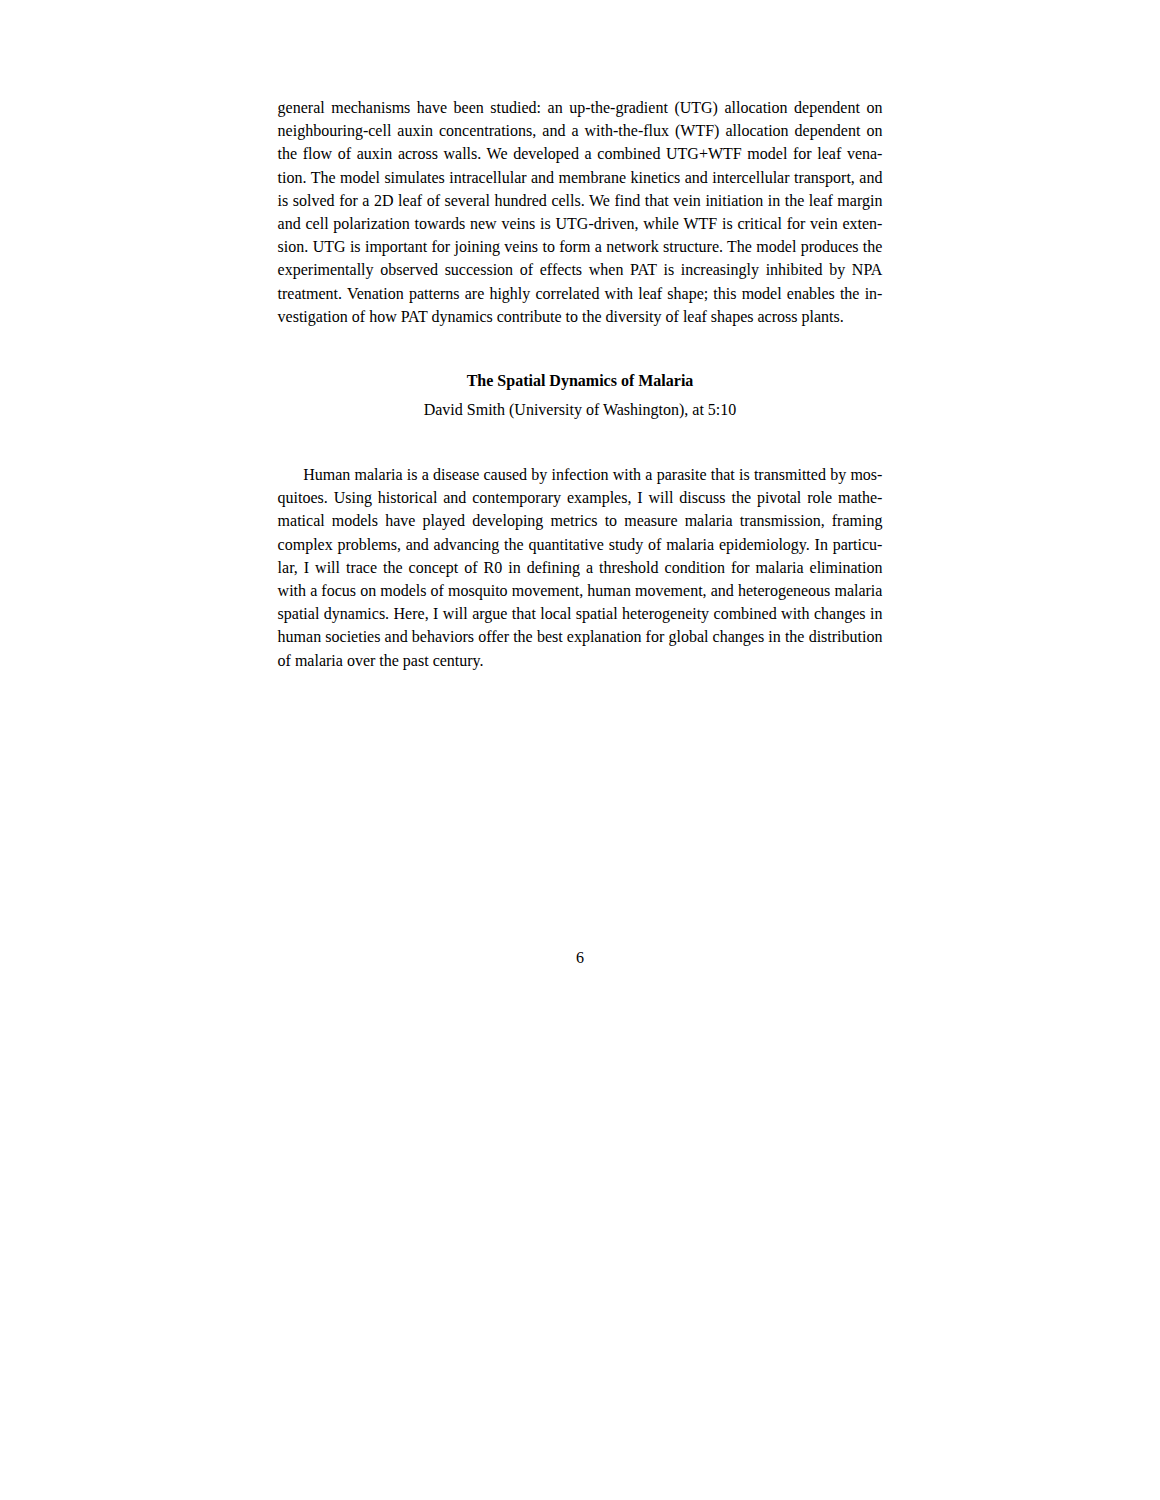general mechanisms have been studied: an up-the-gradient (UTG) allocation dependent on neighbouring-cell auxin concentrations, and a with-the-flux (WTF) allocation dependent on the flow of auxin across walls. We developed a combined UTG+WTF model for leaf venation. The model simulates intracellular and membrane kinetics and intercellular transport, and is solved for a 2D leaf of several hundred cells. We find that vein initiation in the leaf margin and cell polarization towards new veins is UTG-driven, while WTF is critical for vein extension. UTG is important for joining veins to form a network structure. The model produces the experimentally observed succession of effects when PAT is increasingly inhibited by NPA treatment. Venation patterns are highly correlated with leaf shape; this model enables the investigation of how PAT dynamics contribute to the diversity of leaf shapes across plants.
The Spatial Dynamics of Malaria
David Smith (University of Washington), at 5:10
Human malaria is a disease caused by infection with a parasite that is transmitted by mosquitoes. Using historical and contemporary examples, I will discuss the pivotal role mathematical models have played developing metrics to measure malaria transmission, framing complex problems, and advancing the quantitative study of malaria epidemiology. In particular, I will trace the concept of R0 in defining a threshold condition for malaria elimination with a focus on models of mosquito movement, human movement, and heterogeneous malaria spatial dynamics. Here, I will argue that local spatial heterogeneity combined with changes in human societies and behaviors offer the best explanation for global changes in the distribution of malaria over the past century.
6